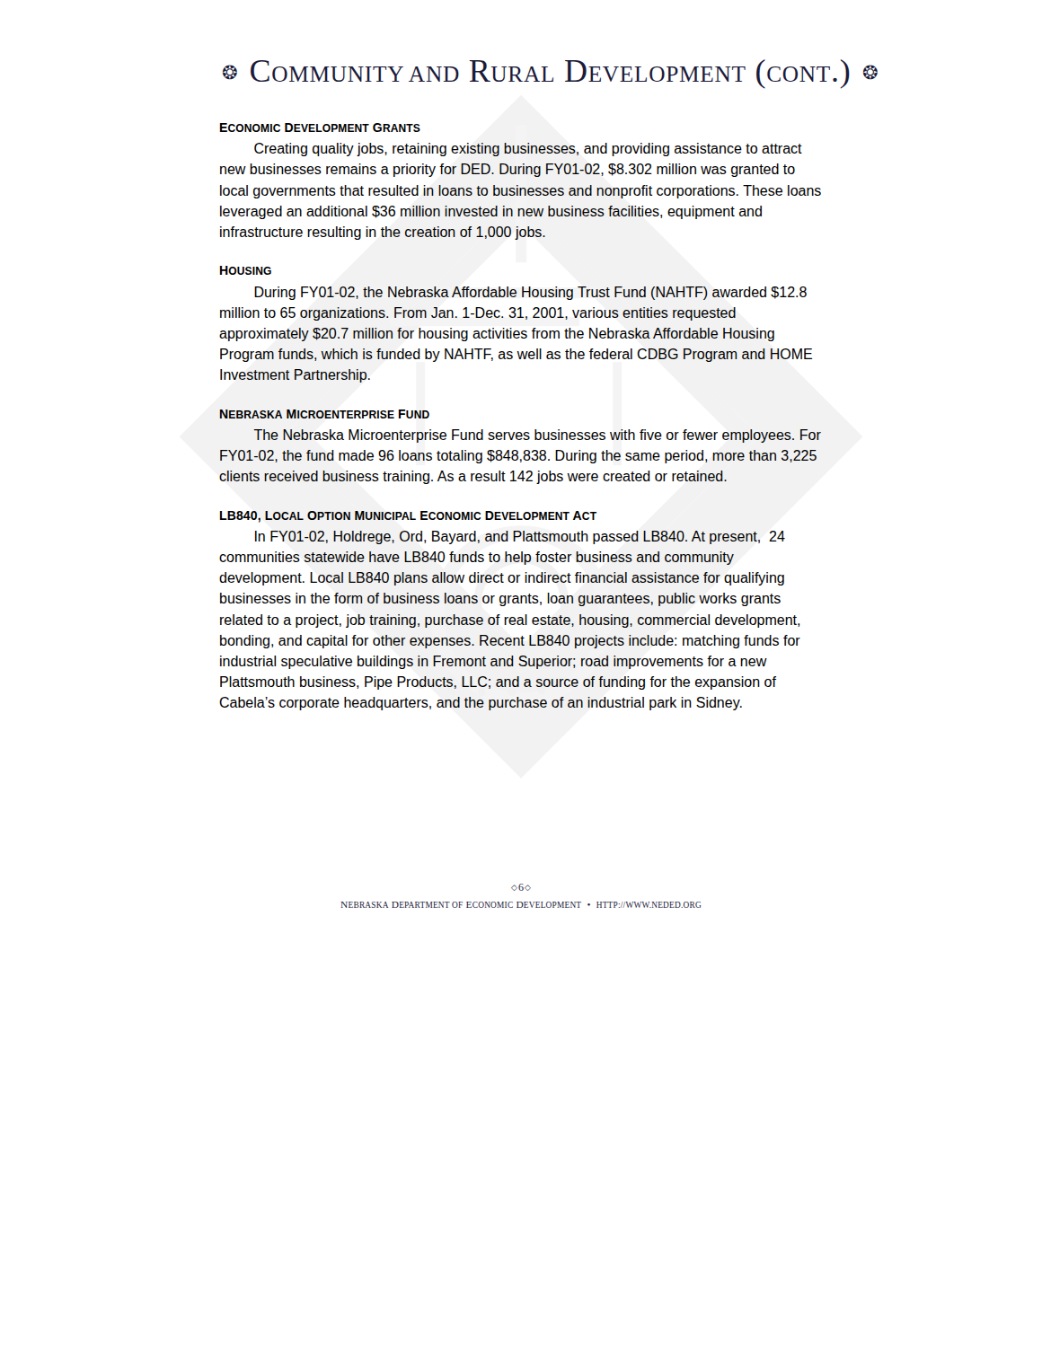❂ COMMUNITY AND RURAL DEVELOPMENT (CONT.) ❂
ECONOMIC DEVELOPMENT GRANTS
Creating quality jobs, retaining existing businesses, and providing assistance to attract new businesses remains a priority for DED. During FY01-02, $8.302 million was granted to local governments that resulted in loans to businesses and nonprofit corporations. These loans leveraged an additional $36 million invested in new business facilities, equipment and infrastructure resulting in the creation of 1,000 jobs.
HOUSING
During FY01-02, the Nebraska Affordable Housing Trust Fund (NAHTF) awarded $12.8 million to 65 organizations. From Jan. 1-Dec. 31, 2001, various entities requested approximately $20.7 million for housing activities from the Nebraska Affordable Housing Program funds, which is funded by NAHTF, as well as the federal CDBG Program and HOME Investment Partnership.
NEBRASKA MICROENTERPRISE FUND
The Nebraska Microenterprise Fund serves businesses with five or fewer employees. For FY01-02, the fund made 96 loans totaling $848,838. During the same period, more than 3,225 clients received business training. As a result 142 jobs were created or retained.
LB840, LOCAL OPTION MUNICIPAL ECONOMIC DEVELOPMENT ACT
In FY01-02, Holdrege, Ord, Bayard, and Plattsmouth passed LB840. At present, 24 communities statewide have LB840 funds to help foster business and community development. Local LB840 plans allow direct or indirect financial assistance for qualifying businesses in the form of business loans or grants, loan guarantees, public works grants related to a project, job training, purchase of real estate, housing, commercial development, bonding, and capital for other expenses. Recent LB840 projects include: matching funds for industrial speculative buildings in Fremont and Superior; road improvements for a new Plattsmouth business, Pipe Products, LLC; and a source of funding for the expansion of Cabela’s corporate headquarters, and the purchase of an industrial park in Sidney.
◇6◇
NEBRASKA DEPARTMENT OF ECONOMIC DEVELOPMENT • HTTP://WWW.NEDED.ORG